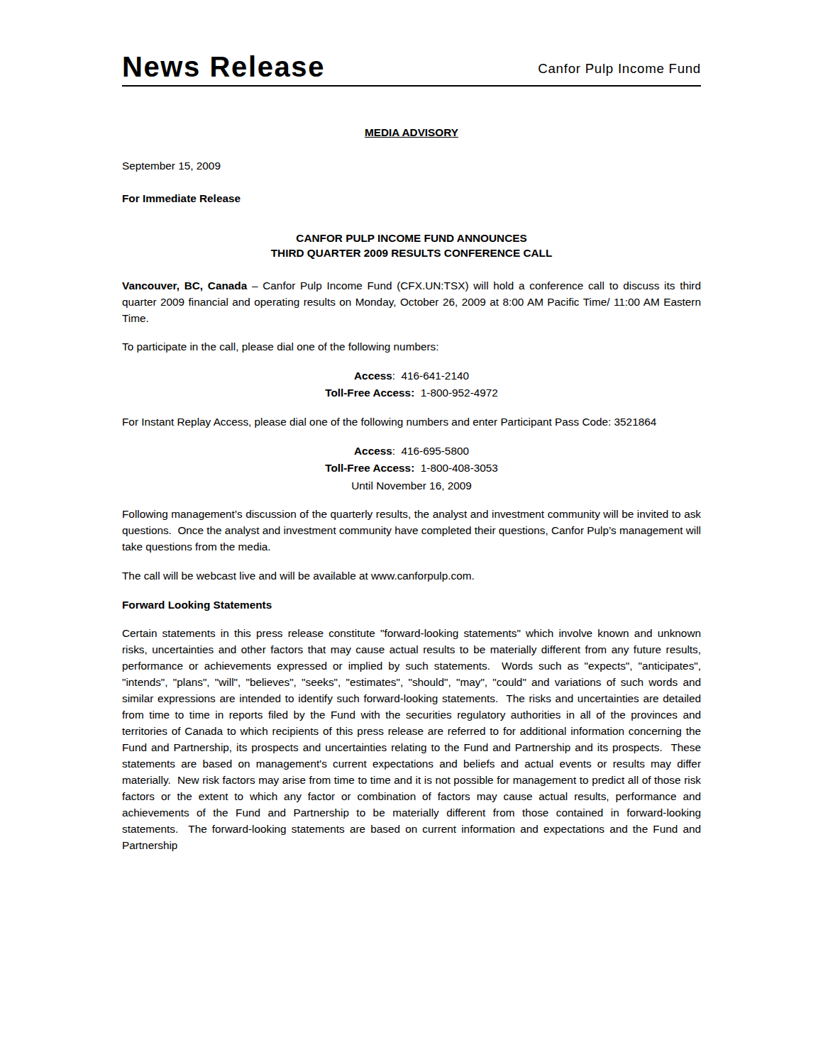News Release
Canfor Pulp Income Fund
MEDIA ADVISORY
September 15, 2009
For Immediate Release
CANFOR PULP INCOME FUND ANNOUNCES
THIRD QUARTER 2009 RESULTS CONFERENCE CALL
Vancouver, BC, Canada – Canfor Pulp Income Fund (CFX.UN:TSX) will hold a conference call to discuss its third quarter 2009 financial and operating results on Monday, October 26, 2009 at 8:00 AM Pacific Time/ 11:00 AM Eastern Time.
To participate in the call, please dial one of the following numbers:
Access: 416-641-2140
Toll-Free Access: 1-800-952-4972
For Instant Replay Access, please dial one of the following numbers and enter Participant Pass Code: 3521864
Access: 416-695-5800
Toll-Free Access: 1-800-408-3053
Until November 16, 2009
Following management’s discussion of the quarterly results, the analyst and investment community will be invited to ask questions. Once the analyst and investment community have completed their questions, Canfor Pulp’s management will take questions from the media.
The call will be webcast live and will be available at www.canforpulp.com.
Forward Looking Statements
Certain statements in this press release constitute "forward-looking statements" which involve known and unknown risks, uncertainties and other factors that may cause actual results to be materially different from any future results, performance or achievements expressed or implied by such statements. Words such as "expects", "anticipates", "intends", "plans", "will", "believes", "seeks", "estimates", "should", "may", "could" and variations of such words and similar expressions are intended to identify such forward-looking statements. The risks and uncertainties are detailed from time to time in reports filed by the Fund with the securities regulatory authorities in all of the provinces and territories of Canada to which recipients of this press release are referred to for additional information concerning the Fund and Partnership, its prospects and uncertainties relating to the Fund and Partnership and its prospects. These statements are based on management's current expectations and beliefs and actual events or results may differ materially. New risk factors may arise from time to time and it is not possible for management to predict all of those risk factors or the extent to which any factor or combination of factors may cause actual results, performance and achievements of the Fund and Partnership to be materially different from those contained in forward-looking statements. The forward-looking statements are based on current information and expectations and the Fund and Partnership